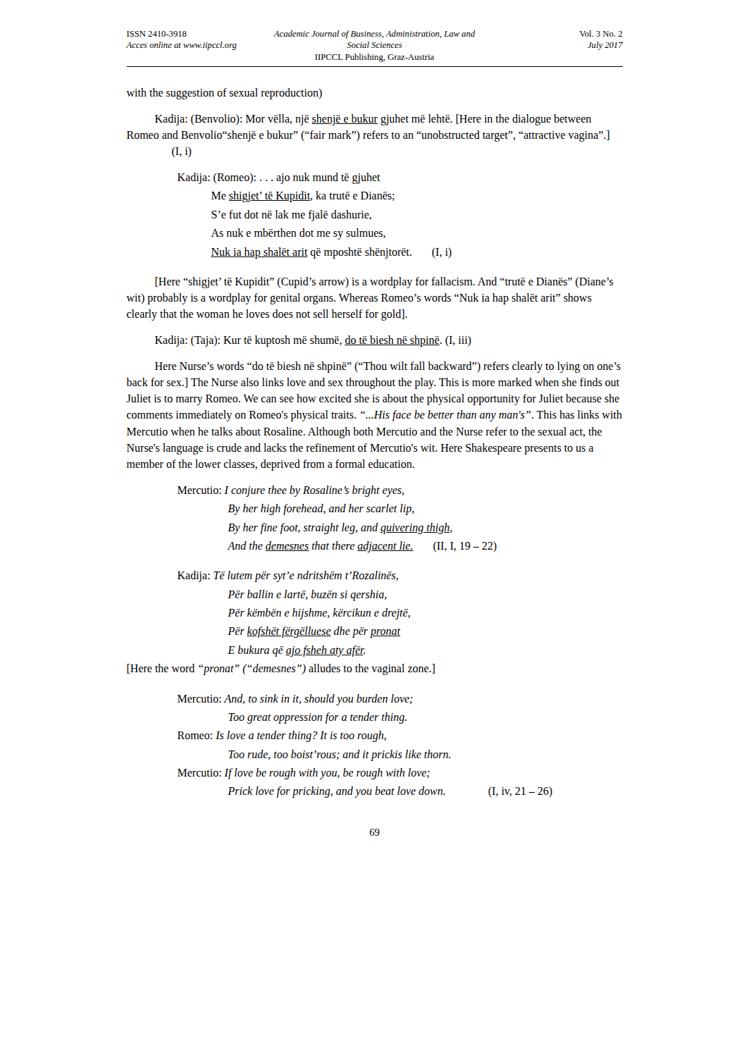| ISSN 2410-3918 Acces online at www.iipccl.org | Academic Journal of Business, Administration, Law and Social Sciences IIPCCL Publishing, Graz-Austria | Vol. 3 No. 2 July 2017 |
with the suggestion of sexual reproduction)
Kadija: (Benvolio): Mor vëlla, një shenjë e bukur gjuhet më lehtë. [Here in the dialogue between Romeo and Benvolio“shenjë e bukur” (“fair mark”) refers to an “unobstructed target”, “attractive vagina”.] (I, i)
Kadija: (Romeo): . . . ajo nuk mund të gjuhet
Me shigjet’ të Kupidit, ka trutë e Dianës;
S’e fut dot në lak me fjalë dashurie,
As nuk e mbërthen dot me sy sulmues,
Nuk ia hap shalët arit që mposhtë shënjtorët. (I, i)
[Here “shigjet’ të Kupidit” (Cupid’s arrow) is a wordplay for fallacism. And “trutë e Dianës” (Diane’s wit) probably is a wordplay for genital organs. Whereas Romeo’s words “Nuk ia hap shalët arit” shows clearly that the woman he loves does not sell herself for gold].
Kadija: (Taja): Kur të kuptosh më shumë, do të biesh në shpinë. (I, iii)
Here Nurse’s words “do të biesh në shpinë” (“Thou wilt fall backward”) refers clearly to lying on one’s back for sex.] The Nurse also links love and sex throughout the play. This is more marked when she finds out Juliet is to marry Romeo. We can see how excited she is about the physical opportunity for Juliet because she comments immediately on Romeo's physical traits. “...His face be better than any man's”. This has links with Mercutio when he talks about Rosaline. Although both Mercutio and the Nurse refer to the sexual act, the Nurse's language is crude and lacks the refinement of Mercutio's wit. Here Shakespeare presents to us a member of the lower classes, deprived from a formal education.
Mercutio: I conjure thee by Rosaline’s bright eyes,
By her high forehead, and her scarlet lip,
By her fine foot, straight leg, and quivering thigh,
And the demesnes that there adjacent lie. (II, I, 19 – 22)
Kadija: Të lutem për syt’e ndritshëm t’Rozalinës,
Për ballin e lartë, buzën si qershia,
Për këmbën e hijshme, kërcikun e drejtë,
Për kofshët fërgëlluese dhe për pronat
E bukura që ajo fsheh aty afër.
[Here the word “pronat” (“demesnes”) alludes to the vaginal zone.]
Mercutio: And, to sink in it, should you burden love;
Too great oppression for a tender thing.
Romeo: Is love a tender thing? It is too rough,
Too rude, too boist’rous; and it prickis like thorn.
Mercutio: If love be rough with you, be rough with love;
Prick love for pricking, and you beat love down. (I, iv, 21 – 26)
69